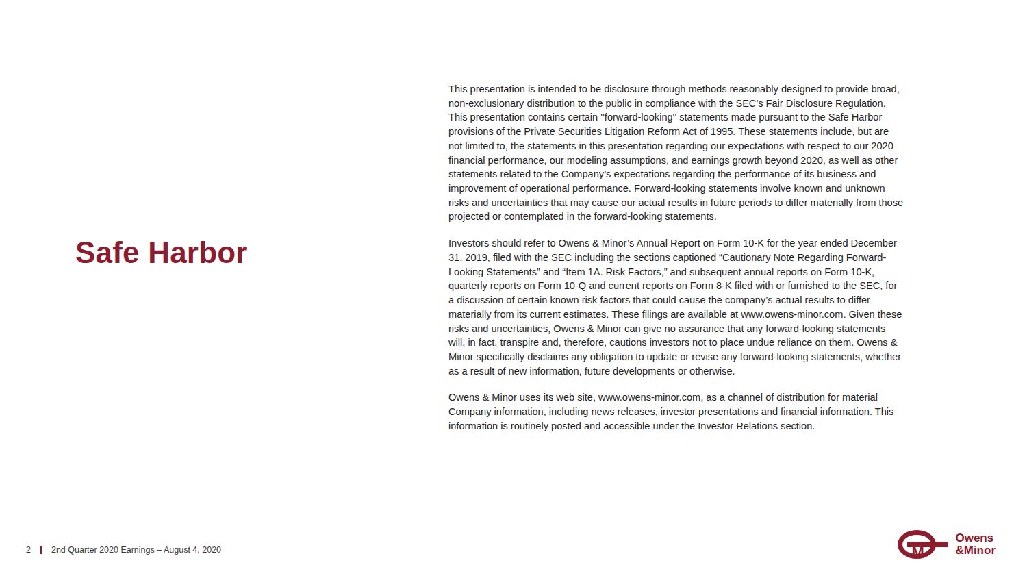Safe Harbor
This presentation is intended to be disclosure through methods reasonably designed to provide broad, non-exclusionary distribution to the public in compliance with the SEC's Fair Disclosure Regulation. This presentation contains certain ''forward-looking'' statements made pursuant to the Safe Harbor provisions of the Private Securities Litigation Reform Act of 1995. These statements include, but are not limited to, the statements in this presentation regarding our expectations with respect to our 2020 financial performance, our modeling assumptions, and earnings growth beyond 2020, as well as other statements related to the Company’s expectations regarding the performance of its business and improvement of operational performance. Forward-looking statements involve known and unknown risks and uncertainties that may cause our actual results in future periods to differ materially from those projected or contemplated in the forward-looking statements.
Investors should refer to Owens & Minor’s Annual Report on Form 10-K for the year ended December 31, 2019, filed with the SEC including the sections captioned “Cautionary Note Regarding Forward-Looking Statements” and “Item 1A. Risk Factors,” and subsequent annual reports on Form 10-K, quarterly reports on Form 10-Q and current reports on Form 8-K filed with or furnished to the SEC, for a discussion of certain known risk factors that could cause the company’s actual results to differ materially from its current estimates. These filings are available at www.owens-minor.com. Given these risks and uncertainties, Owens & Minor can give no assurance that any forward-looking statements will, in fact, transpire and, therefore, cautions investors not to place undue reliance on them. Owens & Minor specifically disclaims any obligation to update or revise any forward-looking statements, whether as a result of new information, future developments or otherwise.
Owens & Minor uses its web site, www.owens-minor.com, as a channel of distribution for material Company information, including news releases, investor presentations and financial information. This information is routinely posted and accessible under the Investor Relations section.
2 2nd Quarter 2020 Earnings – August 4, 2020
M
Owens &Minor